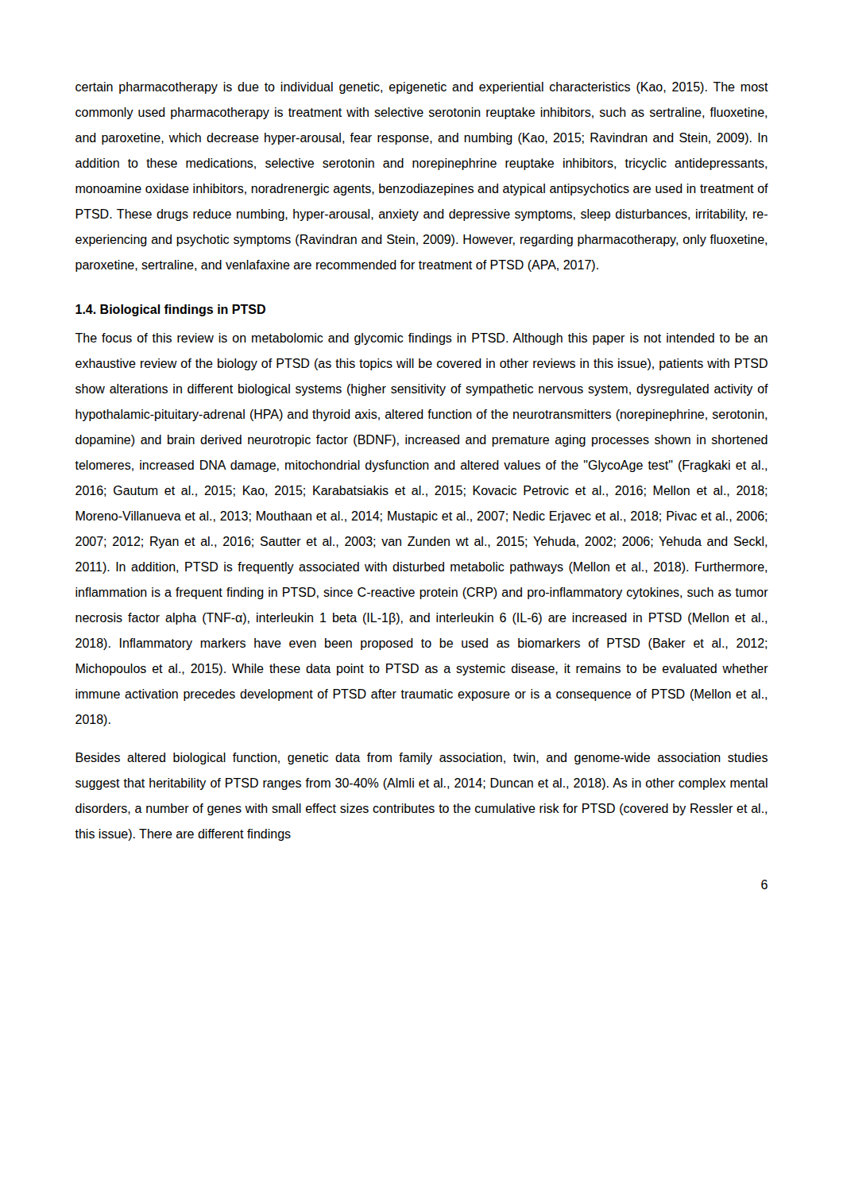certain pharmacotherapy is due to individual genetic, epigenetic and experiential characteristics (Kao, 2015). The most commonly used pharmacotherapy is treatment with selective serotonin reuptake inhibitors, such as sertraline, fluoxetine, and paroxetine, which decrease hyper-arousal, fear response, and numbing (Kao, 2015; Ravindran and Stein, 2009). In addition to these medications, selective serotonin and norepinephrine reuptake inhibitors, tricyclic antidepressants, monoamine oxidase inhibitors, noradrenergic agents, benzodiazepines and atypical antipsychotics are used in treatment of PTSD. These drugs reduce numbing, hyper-arousal, anxiety and depressive symptoms, sleep disturbances, irritability, re-experiencing and psychotic symptoms (Ravindran and Stein, 2009). However, regarding pharmacotherapy, only fluoxetine, paroxetine, sertraline, and venlafaxine are recommended for treatment of PTSD (APA, 2017).
1.4. Biological findings in PTSD
The focus of this review is on metabolomic and glycomic findings in PTSD. Although this paper is not intended to be an exhaustive review of the biology of PTSD (as this topics will be covered in other reviews in this issue), patients with PTSD show alterations in different biological systems (higher sensitivity of sympathetic nervous system, dysregulated activity of hypothalamic-pituitary-adrenal (HPA) and thyroid axis, altered function of the neurotransmitters (norepinephrine, serotonin, dopamine) and brain derived neurotropic factor (BDNF), increased and premature aging processes shown in shortened telomeres, increased DNA damage, mitochondrial dysfunction and altered values of the "GlycoAge test" (Fragkaki et al., 2016; Gautum et al., 2015; Kao, 2015; Karabatsiakis et al., 2015; Kovacic Petrovic et al., 2016; Mellon et al., 2018; Moreno-Villanueva et al., 2013; Mouthaan et al., 2014; Mustapic et al., 2007; Nedic Erjavec et al., 2018; Pivac et al., 2006; 2007; 2012; Ryan et al., 2016; Sautter et al., 2003; van Zunden wt al., 2015; Yehuda, 2002; 2006; Yehuda and Seckl, 2011). In addition, PTSD is frequently associated with disturbed metabolic pathways (Mellon et al., 2018). Furthermore, inflammation is a frequent finding in PTSD, since C-reactive protein (CRP) and pro-inflammatory cytokines, such as tumor necrosis factor alpha (TNF-α), interleukin 1 beta (IL-1β), and interleukin 6 (IL-6) are increased in PTSD (Mellon et al., 2018). Inflammatory markers have even been proposed to be used as biomarkers of PTSD (Baker et al., 2012; Michopoulos et al., 2015). While these data point to PTSD as a systemic disease, it remains to be evaluated whether immune activation precedes development of PTSD after traumatic exposure or is a consequence of PTSD (Mellon et al., 2018).
Besides altered biological function, genetic data from family association, twin, and genome-wide association studies suggest that heritability of PTSD ranges from 30-40% (Almli et al., 2014; Duncan et al., 2018). As in other complex mental disorders, a number of genes with small effect sizes contributes to the cumulative risk for PTSD (covered by Ressler et al., this issue). There are different findings
6